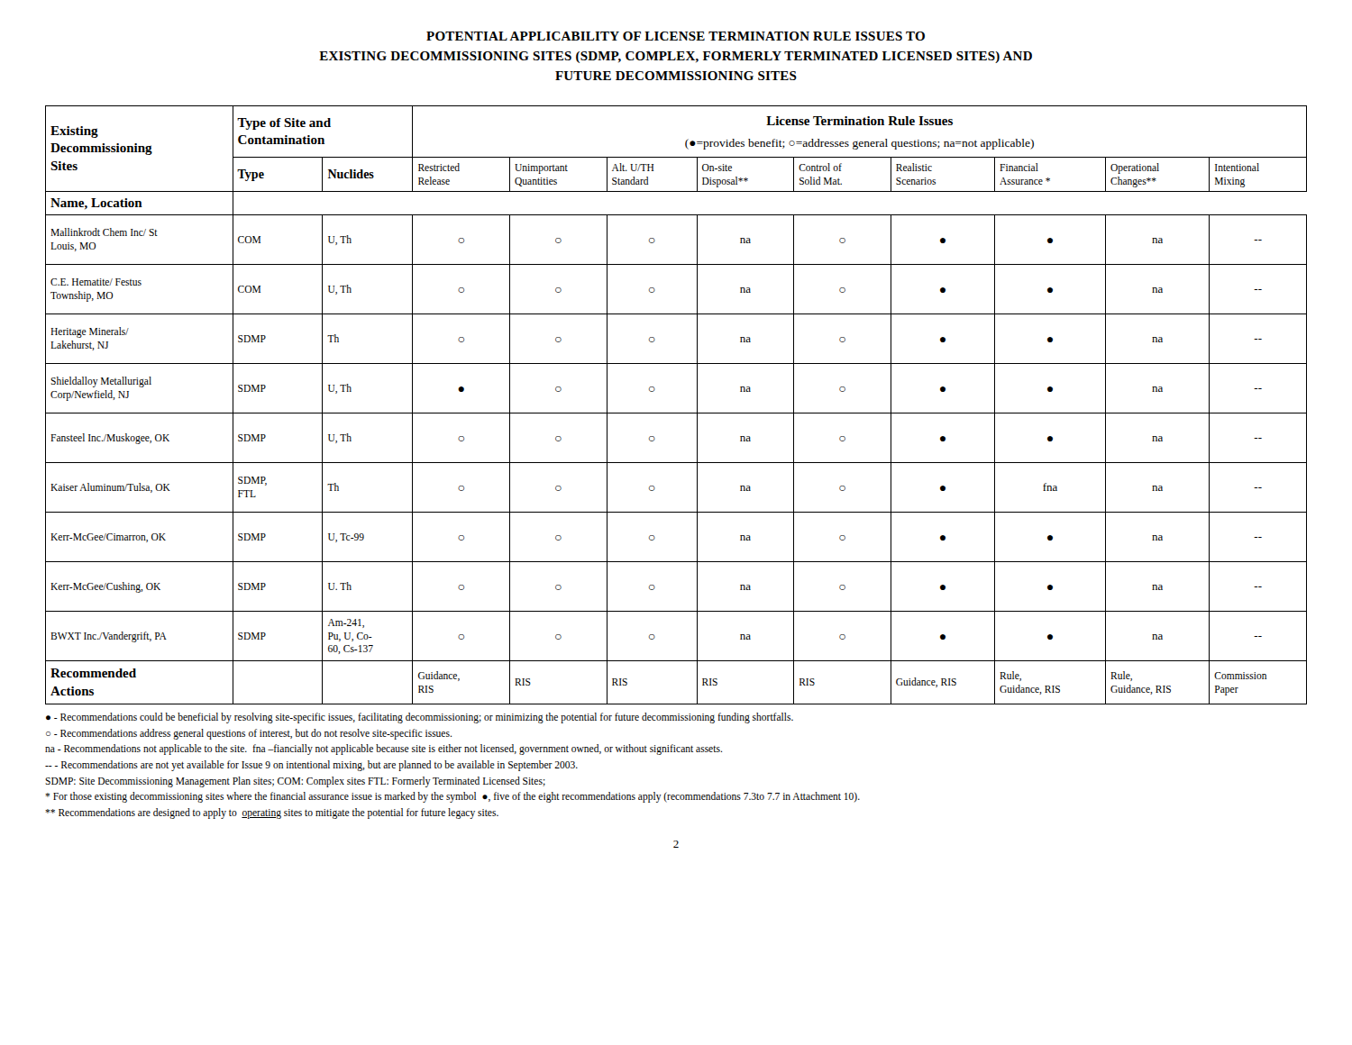POTENTIAL APPLICABILITY OF LICENSE TERMINATION RULE ISSUES TO
EXISTING DECOMMISSIONING SITES (SDMP, COMPLEX, FORMERLY TERMINATED LICENSED SITES) AND
FUTURE DECOMMISSIONING SITES
| Existing Decommissioning Sites | Type of Site and Contamination | License Termination Rule Issues (●=provides benefit; ○=addresses general questions; na=not applicable) |
| Type | Nuclides | Restricted Release | Unimportant Quantities | Alt. U/TH Standard | On-site Disposal** | Control of Solid Mat. | Realistic Scenarios | Financial Assurance * | Operational Changes** | Intentional Mixing |
| Name, Location | |
| Mallinkrodt Chem Inc/ St Louis, MO | COM | U, Th | ○ | ○ | ○ | na | ○ | ● | ● | na | -- |
| C.E. Hematite/ Festus Township, MO | COM | U, Th | ○ | ○ | ○ | na | ○ | ● | ● | na | -- |
| Heritage Minerals/ Lakehurst, NJ | SDMP | Th | ○ | ○ | ○ | na | ○ | ● | ● | na | -- |
| Shieldalloy Metallurigal Corp/Newfield, NJ | SDMP | U, Th | ● | ○ | ○ | na | ○ | ● | ● | na | -- |
| Fansteel Inc./Muskogee, OK | SDMP | U, Th | ○ | ○ | ○ | na | ○ | ● | ● | na | -- |
| Kaiser Aluminum/Tulsa, OK | SDMP, FTL | Th | ○ | ○ | ○ | na | ○ | ● | fna | na | -- |
| Kerr-McGee/Cimarron, OK | SDMP | U, Tc-99 | ○ | ○ | ○ | na | ○ | ● | ● | na | -- |
| Kerr-McGee/Cushing, OK | SDMP | U. Th | ○ | ○ | ○ | na | ○ | ● | ● | na | -- |
| BWXT Inc./Vandergrift, PA | SDMP | Am-241, Pu, U, Co- 60, Cs-137 | ○ | ○ | ○ | na | ○ | ● | ● | na | -- |
| Recommended Actions | | | Guidance, RIS | RIS | RIS | RIS | RIS | Guidance, RIS | Rule, Guidance, RIS | Rule, Guidance, RIS | Commission Paper |
● - Recommendations could be beneficial by resolving site-specific issues, facilitating decommissioning; or minimizing the potential for future decommissioning funding shortfalls.
○ - Recommendations address general questions of interest, but do not resolve site-specific issues.
na - Recommendations not applicable to the site. fna –fiancially not applicable because site is either not licensed, government owned, or without significant assets.
-- - Recommendations are not yet available for Issue 9 on intentional mixing, but are planned to be available in September 2003.
SDMP: Site Decommissioning Management Plan sites; COM: Complex sites FTL: Formerly Terminated Licensed Sites;
* For those existing decommissioning sites where the financial assurance issue is marked by the symbol ●, five of the eight recommendations apply (recommendations 7.3to 7.7 in Attachment 10).
** Recommendations are designed to apply to operating sites to mitigate the potential for future legacy sites.
2